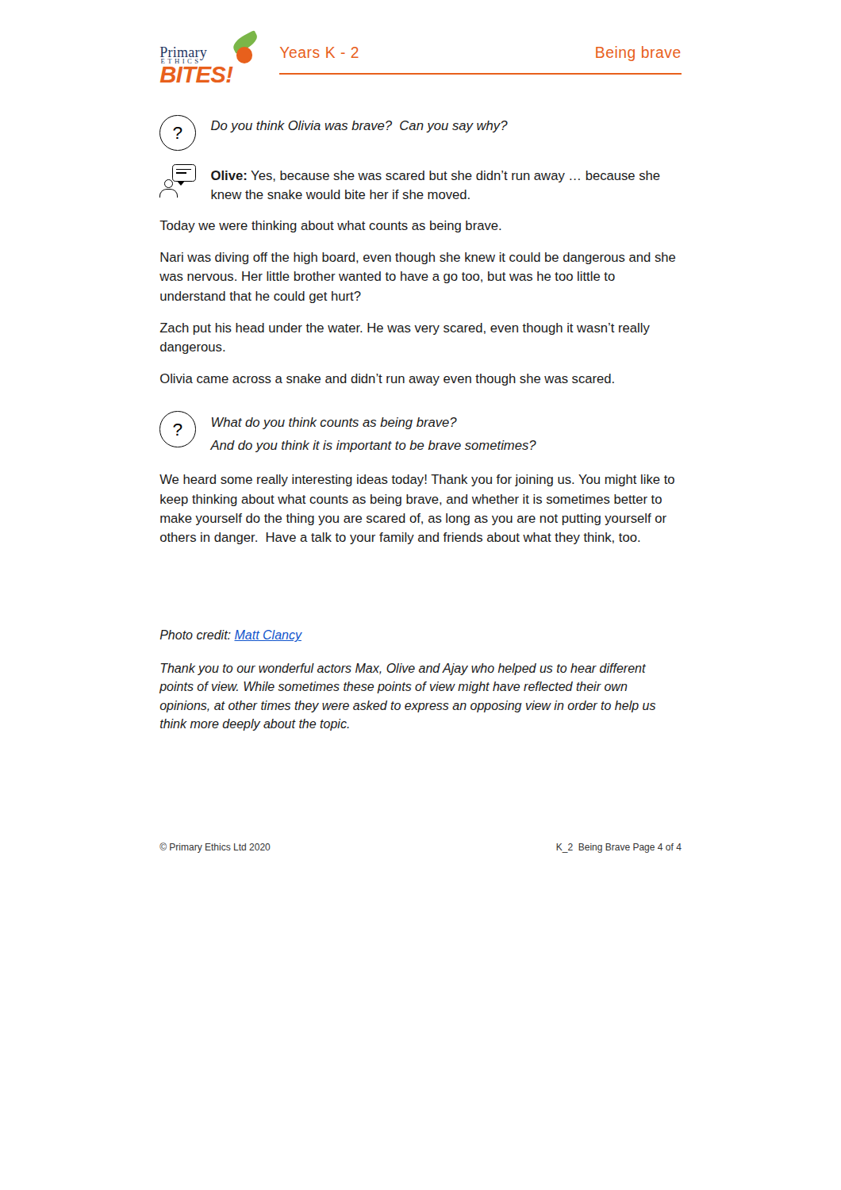Primary ETHICS BITES!
Years K - 2 Being brave
?
Do you think Olivia was brave? Can you say why?
Olive: Yes, because she was scared but she didn’t run away … because she knew the snake would bite her if she moved.
Today we were thinking about what counts as being brave.
Nari was diving off the high board, even though she knew it could be dangerous and she was nervous. Her little brother wanted to have a go too, but was he too little to understand that he could get hurt?
Zach put his head under the water. He was very scared, even though it wasn’t really dangerous.
Olivia came across a snake and didn’t run away even though she was scared.
?
What do you think counts as being brave?
And do you think it is important to be brave sometimes?
We heard some really interesting ideas today! Thank you for joining us. You might like to keep thinking about what counts as being brave, and whether it is sometimes better to make yourself do the thing you are scared of, as long as you are not putting yourself or others in danger. Have a talk to your family and friends about what they think, too.
Photo credit: Matt Clancy
Thank you to our wonderful actors Max, Olive and Ajay who helped us to hear different points of view. While sometimes these points of view might have reflected their own opinions, at other times they were asked to express an opposing view in order to help us think more deeply about the topic.
© Primary Ethics Ltd 2020
K_2 Being Brave Page 4 of 4